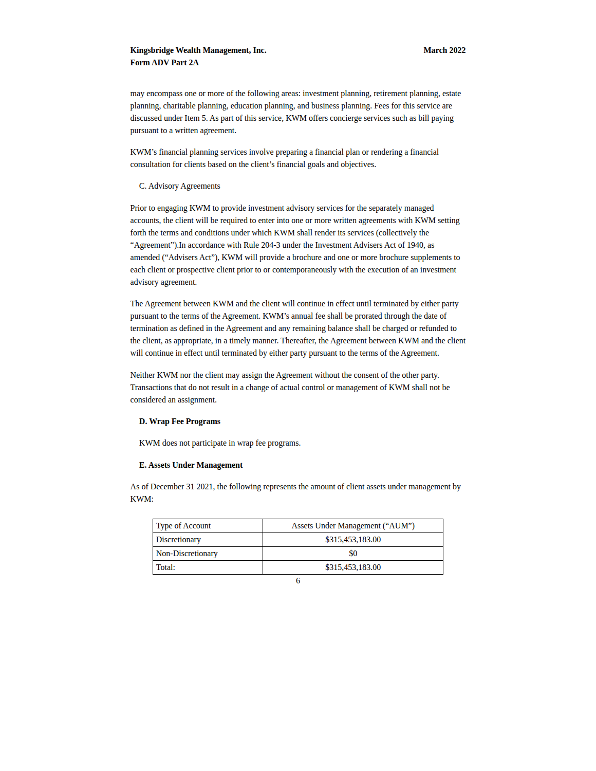Kingsbridge Wealth Management, Inc.
Form ADV Part 2A
March 2022
may encompass one or more of the following areas: investment planning, retirement planning, estate planning, charitable planning, education planning, and business planning. Fees for this service are discussed under Item 5. As part of this service, KWM offers concierge services such as bill paying pursuant to a written agreement.
KWM’s financial planning services involve preparing a financial plan or rendering a financial consultation for clients based on the client’s financial goals and objectives.
C. Advisory Agreements
Prior to engaging KWM to provide investment advisory services for the separately managed accounts, the client will be required to enter into one or more written agreements with KWM setting forth the terms and conditions under which KWM shall render its services (collectively the “Agreement”).In accordance with Rule 204-3 under the Investment Advisers Act of 1940, as amended (“Advisers Act”), KWM will provide a brochure and one or more brochure supplements to each client or prospective client prior to or contemporaneously with the execution of an investment advisory agreement.
The Agreement between KWM and the client will continue in effect until terminated by either party pursuant to the terms of the Agreement. KWM’s annual fee shall be prorated through the date of termination as defined in the Agreement and any remaining balance shall be charged or refunded to the client, as appropriate, in a timely manner. Thereafter, the Agreement between KWM and the client will continue in effect until terminated by either party pursuant to the terms of the Agreement.
Neither KWM nor the client may assign the Agreement without the consent of the other party. Transactions that do not result in a change of actual control or management of KWM shall not be considered an assignment.
D. Wrap Fee Programs
KWM does not participate in wrap fee programs.
E. Assets Under Management
As of December 31 2021, the following represents the amount of client assets under management by KWM:
| Type of Account | Assets Under Management (“AUM”) |
| Discretionary | $315,453,183.00 |
| Non-Discretionary | $0 |
| Total: | $315,453,183.00 |
6